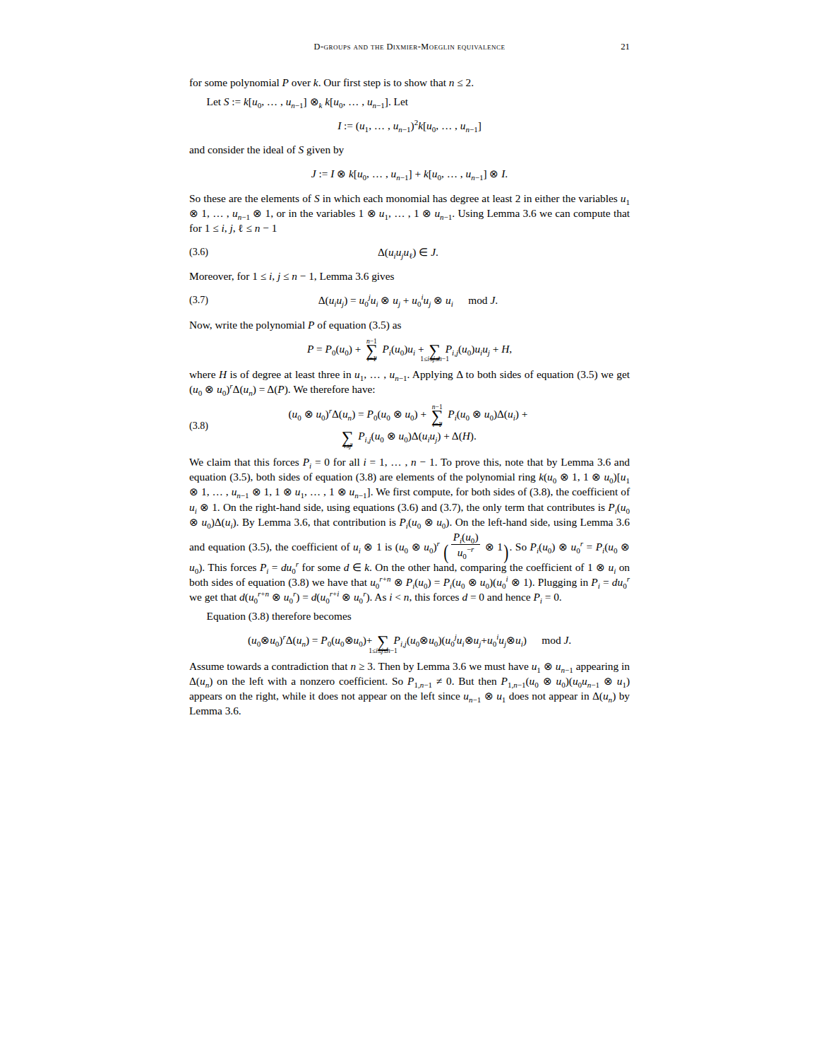D-groups and the Dixmier-Moeglin equivalence 21
for some polynomial P over k. Our first step is to show that n ≤ 2.
Let S := k[u0, … , un−1] ⊗k k[u0, … , un−1]. Let
I := (u1, … , un−1)2k[u0, … , un−1]
and consider the ideal of S given by
J := I ⊗ k[u0, … , un−1] + k[u0, … , un−1] ⊗ I.
So these are the elements of S in which each monomial has degree at least 2 in either the variables u1 ⊗ 1, … , un−1 ⊗ 1, or in the variables 1 ⊗ u1, … , 1 ⊗ un−1. Using Lemma 3.6 we can compute that for 1 ≤ i, j, ℓ ≤ n − 1
(3.6)
Δ(uiujuℓ) ∈ J.
Moreover, for 1 ≤ i, j ≤ n − 1, Lemma 3.6 gives
(3.7)
Δ(uiuj) = u0jui ⊗ uj + u0iuj ⊗ ui mod J.
Now, write the polynomial P of equation (3.5) as
P = P0(u0) + n−1∑i=1 Pi(u0)ui + ∑1≤i≤j≤n−1 Pi,j(u0)uiuj + H,
where H is of degree at least three in u1, … , un−1. Applying Δ to both sides of equation (3.5) we get (u0 ⊗ u0)rΔ(un) = Δ(P). We therefore have:
(3.8)
(u0 ⊗ u0)rΔ(un) = P0(u0 ⊗ u0) + n−1∑i=1 Pi(u0 ⊗ u0)Δ(ui) +
∑i≤j Pi,j(u0 ⊗ u0)Δ(uiuj) + Δ(H).
We claim that this forces Pi = 0 for all i = 1, … , n − 1. To prove this, note that by Lemma 3.6 and equation (3.5), both sides of equation (3.8) are elements of the polynomial ring k(u0 ⊗ 1, 1 ⊗ u0)[u1 ⊗ 1, … , un−1 ⊗ 1, 1 ⊗ u1, … , 1 ⊗ un−1]. We first compute, for both sides of (3.8), the coefficient of ui ⊗ 1. On the right-hand side, using equations (3.6) and (3.7), the only term that contributes is Pi(u0 ⊗ u0)Δ(ui). By Lemma 3.6, that contribution is Pi(u0 ⊗ u0). On the left-hand side, using Lemma 3.6 and equation (3.5), the coefficient of ui ⊗ 1 is (u0 ⊗ u0)r (Pi(u0) u0−r ⊗ 1). So Pi(u0) ⊗ u0r = Pi(u0 ⊗ u0). This forces Pi = du0r for some d ∈ k. On the other hand, comparing the coefficient of 1 ⊗ ui on both sides of equation (3.8) we have that u0r+n ⊗ Pi(u0) = Pi(u0 ⊗ u0)(u0i ⊗ 1). Plugging in Pi = du0r we get that d(u0r+n ⊗ u0r) = d(u0r+i ⊗ u0r). As i < n, this forces d = 0 and hence Pi = 0.
Equation (3.8) therefore becomes
(u0⊗u0)rΔ(un) = P0(u0⊗u0)+ ∑1≤i≤j≤n−1 Pi,j(u0⊗u0)(u0jui⊗uj+u0iuj⊗ui) mod J.
Assume towards a contradiction that n ≥ 3. Then by Lemma 3.6 we must have u1 ⊗ un−1 appearing in Δ(un) on the left with a nonzero coefficient. So P1,n−1 ≠ 0. But then P1,n−1(u0 ⊗ u0)(u0un−1 ⊗ u1) appears on the right, while it does not appear on the left since un−1 ⊗ u1 does not appear in Δ(un) by Lemma 3.6.